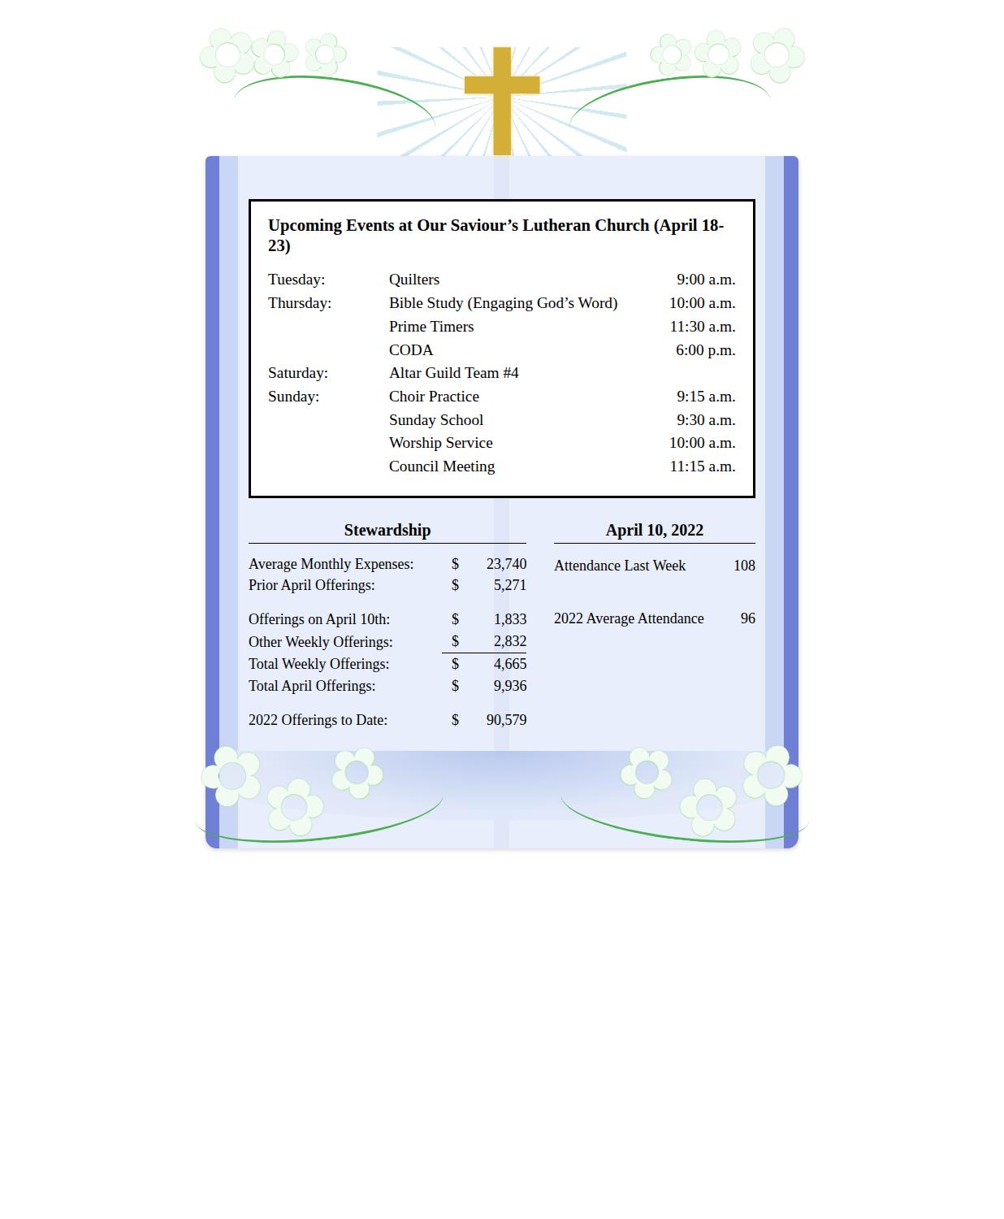✝
✿✿✿
✿✿✿
Upcoming Events at Our Saviour’s Lutheran Church (April 18-23)
| Tuesday: | Quilters | 9:00 a.m. |
| Thursday: | Bible Study (Engaging God’s Word) | 10:00 a.m. |
| | Prime Timers | 11:30 a.m. |
| | CODA | 6:00 p.m. |
| Saturday: | Altar Guild Team #4 | |
| Sunday: | Choir Practice | 9:15 a.m. |
| | Sunday School | 9:30 a.m. |
| | Worship Service | 10:00 a.m. |
| | Council Meeting | 11:15 a.m. |
Stewardship
| Average Monthly Expenses: | $ | 23,740 |
| Prior April Offerings: | $ | 5,271 |
| Offerings on April 10th: | $ | 1,833 |
| Other Weekly Offerings: | $ | 2,832 |
| Total Weekly Offerings: | $ | 4,665 |
| Total April Offerings: | $ | 9,936 |
| 2022 Offerings to Date: | $ | 90,579 |
April 10, 2022
Attendance Last Week 108
2022 Average Attendance 96
✿
✿
✿
✿
✿
✿